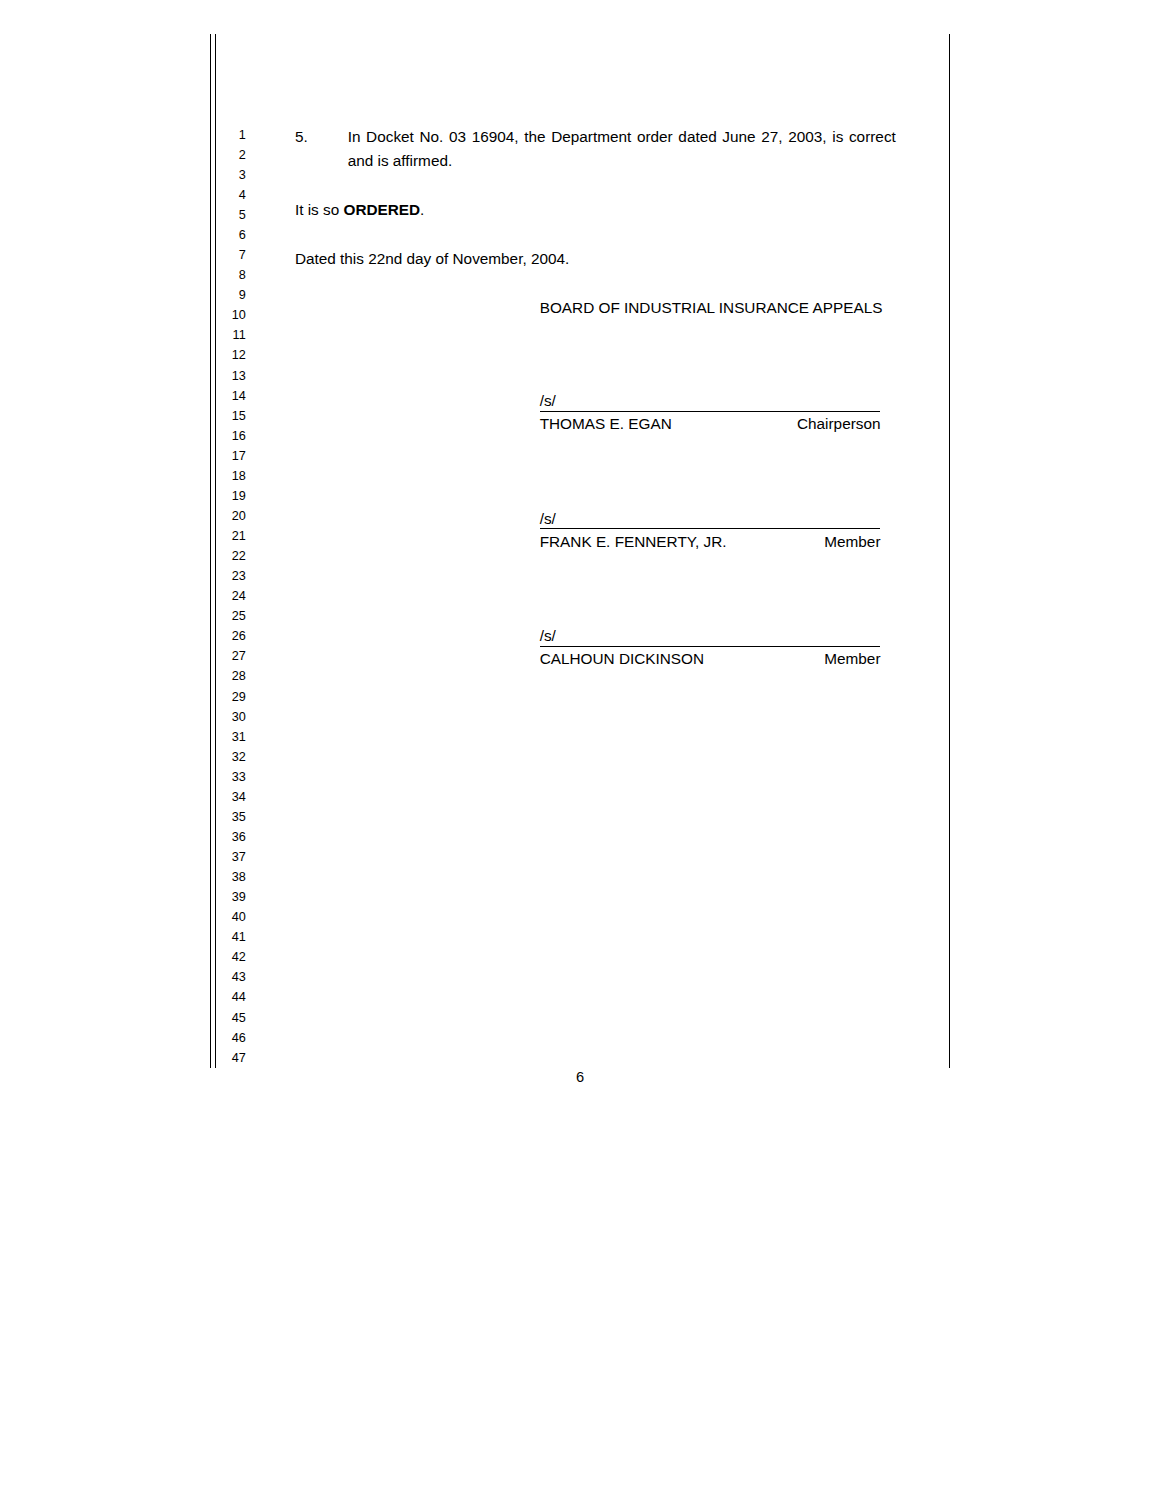1
2
3
4
5
6
7
8
9
10
11
12
13
14
15
16
17
18
19
20
21
22
23
24
25
26
27
28
29
30
31
32
33
34
35
36
37
38
39
40
41
42
43
44
45
46
47
5.
In Docket No. 03 16904, the Department order dated June 27, 2003, is correct and is affirmed.
It is so ORDERED.
Dated this 22nd day of November, 2004.
BOARD OF INDUSTRIAL INSURANCE APPEALS
/s/
THOMAS E. EGAN Chairperson
/s/
FRANK E. FENNERTY, JR. Member
/s/
CALHOUN DICKINSON Member
6